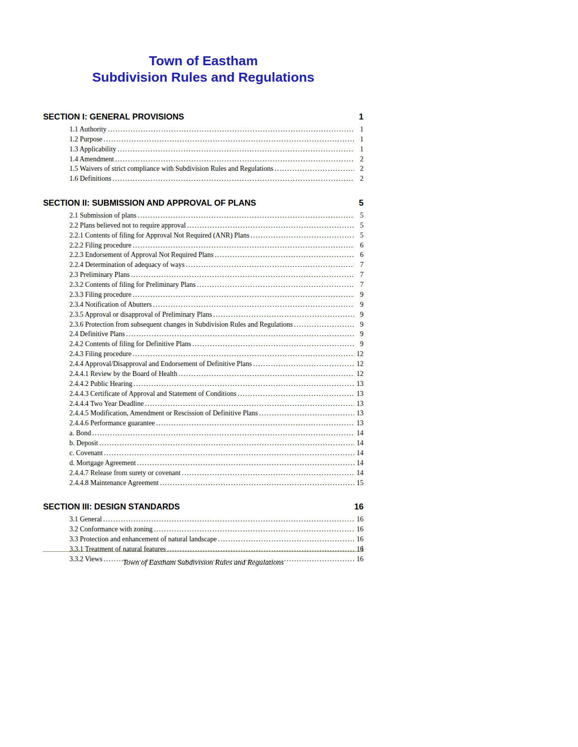Town of EasthamSubdivision Rules and Regulations
SECTION I: GENERAL PROVISIONS 1
1.1 Authority.................................................................................................................................. 1
1.2 Purpose..................................................................................................................................... 1
1.3 Applicability.............................................................................................................................. 1
1.4 Amendment.............................................................................................................................. 2
1.5 Waivers of strict compliance with Subdivision Rules and Regulations.................................................. 2
1.6 Definitions................................................................................................................................. 2
SECTION II: SUBMISSION AND APPROVAL OF PLANS 5
2.1 Submission of plans..................................................................................................................... 5
2.2 Plans believed not to require approval....................................................................................... 5
2.2.1 Contents of filing for Approval Not Required (ANR) Plans............................................................. 5
2.2.2 Filing procedure..................................................................................................................... 6
2.2.3 Endorsement of Approval Not Required Plans................................................................................. 6
2.2.4 Determination of adequacy of ways................................................................................................. 7
2.3 Preliminary Plans....................................................................................................................... 7
2.3.2 Contents of filing for Preliminary Plans......................................................................................... 7
2.3.3 Filing procedure..................................................................................................................... 9
2.3.4 Notification of Abutters............................................................................................................. 9
2.3.5 Approval or disapproval of Preliminary Plans................................................................................. 9
2.3.6 Protection from subsequent changes in Subdivision Rules and Regulations....................................... 9
2.4 Definitive Plans......................................................................................................................... 9
2.4.2 Contents of filing for Definitive Plans............................................................................................. 9
2.4.3 Filing procedure..................................................................................................................... 12
2.4.4 Approval/Disapproval and Endorsement of Definitive Plans............................................................. 12
2.4.4.1 Review by the Board of Health................................................................................................. 12
2.4.4.2 Public Hearing..................................................................................................................... 13
2.4.4.3 Certificate of Approval and Statement of Conditions..................................................................... 13
2.4.4.4 Two Year Deadline................................................................................................................. 13
2.4.4.5 Modification, Amendment or Rescission of Definitive Plans....................................................... 13
2.4.4.6 Performance guarantee............................................................................................................. 13
a. Bond......................................................................................................................................... 14
b. Deposit..................................................................................................................................... 14
c. Covenant.................................................................................................................................... 14
d. Mortgage Agreement................................................................................................................. 14
2.4.4.7 Release from surety or covenant................................................................................................. 14
2.4.4.8 Maintenance Agreement......................................................................................................... 15
SECTION III: DESIGN STANDARDS 16
3.1 General..................................................................................................................................... 16
3.2 Conformance with zoning............................................................................................................. 16
3.3 Protection and enhancement of natural landscape............................................................................. 16
3.3.1 Treatment of natural features....................................................................................................... 16
3.3.2 Views..................................................................................................................................... 16
i
Town of Eastham Subdivision Rules and Regulations